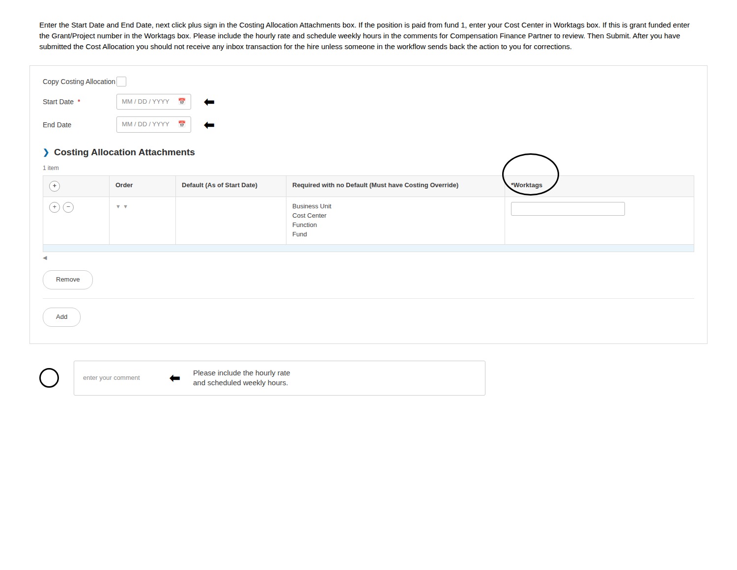Enter the Start Date and End Date, next click plus sign in the Costing Allocation Attachments box. If the position is paid from fund 1, enter your Cost Center in Worktags box. If this is grant funded enter the Grant/Project number in the Worktags box. Please include the hourly rate and schedule weekly hours in the comments for Compensation Finance Partner to review. Then Submit. After you have submitted the Cost Allocation you should not receive any inbox transaction for the hire unless someone in the workflow sends back the action to you for corrections.
Copy Costing Allocation
Start Date *
MM / DD / YYYY📅
⬅
End Date
MM / DD / YYYY📅
⬅
❯Costing Allocation Attachments
1 item
| + | Order | Default (As of Start Date) | Required with no Default (Must have Costing Override) | *Worktags |
| --- | --- | --- | --- | --- |
| + − | ▼▼ | | Business Unit Cost Center Function Fund | |
◀
Remove
Add
enter your comment
⬅
Please include the hourly rate
and scheduled weekly hours.